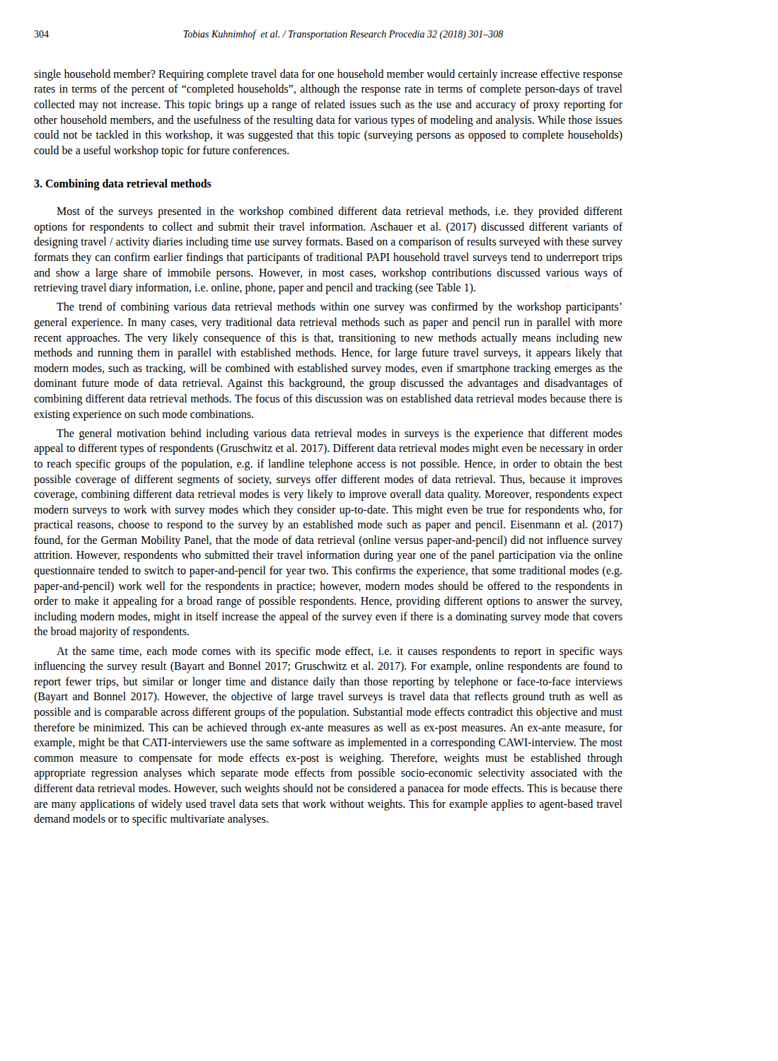304 Tobias Kuhnimhof et al. / Transportation Research Procedia 32 (2018) 301–308
single household member? Requiring complete travel data for one household member would certainly increase effective response rates in terms of the percent of “completed households”, although the response rate in terms of complete person-days of travel collected may not increase. This topic brings up a range of related issues such as the use and accuracy of proxy reporting for other household members, and the usefulness of the resulting data for various types of modeling and analysis. While those issues could not be tackled in this workshop, it was suggested that this topic (surveying persons as opposed to complete households) could be a useful workshop topic for future conferences.
3. Combining data retrieval methods
Most of the surveys presented in the workshop combined different data retrieval methods, i.e. they provided different options for respondents to collect and submit their travel information. Aschauer et al. (2017) discussed different variants of designing travel / activity diaries including time use survey formats. Based on a comparison of results surveyed with these survey formats they can confirm earlier findings that participants of traditional PAPI household travel surveys tend to underreport trips and show a large share of immobile persons. However, in most cases, workshop contributions discussed various ways of retrieving travel diary information, i.e. online, phone, paper and pencil and tracking (see Table 1).
The trend of combining various data retrieval methods within one survey was confirmed by the workshop participants’ general experience. In many cases, very traditional data retrieval methods such as paper and pencil run in parallel with more recent approaches. The very likely consequence of this is that, transitioning to new methods actually means including new methods and running them in parallel with established methods. Hence, for large future travel surveys, it appears likely that modern modes, such as tracking, will be combined with established survey modes, even if smartphone tracking emerges as the dominant future mode of data retrieval. Against this background, the group discussed the advantages and disadvantages of combining different data retrieval methods. The focus of this discussion was on established data retrieval modes because there is existing experience on such mode combinations.
The general motivation behind including various data retrieval modes in surveys is the experience that different modes appeal to different types of respondents (Gruschwitz et al. 2017). Different data retrieval modes might even be necessary in order to reach specific groups of the population, e.g. if landline telephone access is not possible. Hence, in order to obtain the best possible coverage of different segments of society, surveys offer different modes of data retrieval. Thus, because it improves coverage, combining different data retrieval modes is very likely to improve overall data quality. Moreover, respondents expect modern surveys to work with survey modes which they consider up-to-date. This might even be true for respondents who, for practical reasons, choose to respond to the survey by an established mode such as paper and pencil. Eisenmann et al. (2017) found, for the German Mobility Panel, that the mode of data retrieval (online versus paper-and-pencil) did not influence survey attrition. However, respondents who submitted their travel information during year one of the panel participation via the online questionnaire tended to switch to paper-and-pencil for year two. This confirms the experience, that some traditional modes (e.g. paper-and-pencil) work well for the respondents in practice; however, modern modes should be offered to the respondents in order to make it appealing for a broad range of possible respondents. Hence, providing different options to answer the survey, including modern modes, might in itself increase the appeal of the survey even if there is a dominating survey mode that covers the broad majority of respondents.
At the same time, each mode comes with its specific mode effect, i.e. it causes respondents to report in specific ways influencing the survey result (Bayart and Bonnel 2017; Gruschwitz et al. 2017). For example, online respondents are found to report fewer trips, but similar or longer time and distance daily than those reporting by telephone or face-to-face interviews (Bayart and Bonnel 2017). However, the objective of large travel surveys is travel data that reflects ground truth as well as possible and is comparable across different groups of the population. Substantial mode effects contradict this objective and must therefore be minimized. This can be achieved through ex-ante measures as well as ex-post measures. An ex-ante measure, for example, might be that CATI-interviewers use the same software as implemented in a corresponding CAWI-interview. The most common measure to compensate for mode effects ex-post is weighing. Therefore, weights must be established through appropriate regression analyses which separate mode effects from possible socio-economic selectivity associated with the different data retrieval modes. However, such weights should not be considered a panacea for mode effects. This is because there are many applications of widely used travel data sets that work without weights. This for example applies to agent-based travel demand models or to specific multivariate analyses.